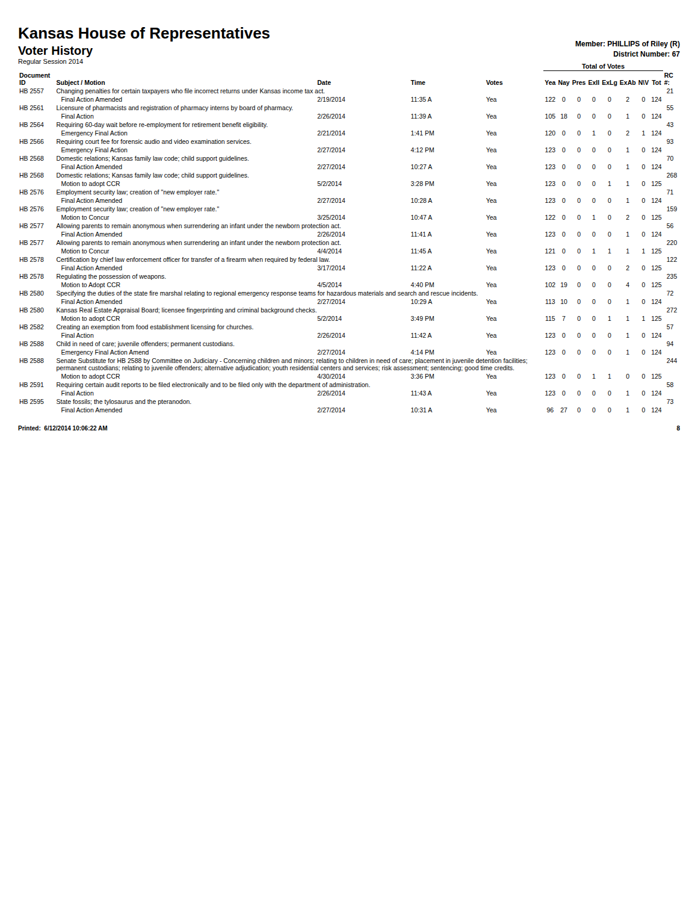Kansas House of Representatives
Voter History
Regular Session 2014
Member: PHILLIPS of Riley (R)
District Number: 67
| | Total of Votes | |
| --- | --- | --- |
| Document ID | Subject / Motion | Date | Time | Votes | Yea | Nay | Pres | ExII | ExLg | ExAb | N\V | Tot | RC #: |
| HB 2557 | Changing penalties for certain taxpayers who file incorrect returns under Kansas income tax act. | | 21 |
| | Final Action Amended | 2/19/2014 | 11:35 A | Yea | 122 | 0 | 0 | 0 | 0 | 2 | 0 | 124 | |
| HB 2561 | Licensure of pharmacists and registration of pharmacy interns by board of pharmacy. | | 55 |
| | Final Action | 2/26/2014 | 11:39 A | Yea | 105 | 18 | 0 | 0 | 0 | 1 | 0 | 124 | |
| HB 2564 | Requiring 60-day wait before re-employment for retirement benefit eligibility. | | 43 |
| | Emergency Final Action | 2/21/2014 | 1:41 PM | Yea | 120 | 0 | 0 | 1 | 0 | 2 | 1 | 124 | |
| HB 2566 | Requiring court fee for forensic audio and video examination services. | | 93 |
| | Emergency Final Action | 2/27/2014 | 4:12 PM | Yea | 123 | 0 | 0 | 0 | 0 | 1 | 0 | 124 | |
| HB 2568 | Domestic relations; Kansas family law code; child support guidelines. | | 70 |
| | Final Action Amended | 2/27/2014 | 10:27 A | Yea | 123 | 0 | 0 | 0 | 0 | 1 | 0 | 124 | |
| HB 2568 | Domestic relations; Kansas family law code; child support guidelines. | | 268 |
| | Motion to adopt CCR | 5/2/2014 | 3:28 PM | Yea | 123 | 0 | 0 | 0 | 1 | 1 | 0 | 125 | |
| HB 2576 | Employment security law; creation of "new employer rate." | | 71 |
| | Final Action Amended | 2/27/2014 | 10:28 A | Yea | 123 | 0 | 0 | 0 | 0 | 1 | 0 | 124 | |
| HB 2576 | Employment security law; creation of "new employer rate." | | 159 |
| | Motion to Concur | 3/25/2014 | 10:47 A | Yea | 122 | 0 | 0 | 1 | 0 | 2 | 0 | 125 | |
| HB 2577 | Allowing parents to remain anonymous when surrendering an infant under the newborn protection act. | | 56 |
| | Final Action Amended | 2/26/2014 | 11:41 A | Yea | 123 | 0 | 0 | 0 | 0 | 1 | 0 | 124 | |
| HB 2577 | Allowing parents to remain anonymous when surrendering an infant under the newborn protection act. | | 220 |
| | Motion to Concur | 4/4/2014 | 11:45 A | Yea | 121 | 0 | 0 | 1 | 1 | 1 | 1 | 125 | |
| HB 2578 | Certification by chief law enforcement officer for transfer of a firearm when required by federal law. | | 122 |
| | Final Action Amended | 3/17/2014 | 11:22 A | Yea | 123 | 0 | 0 | 0 | 0 | 2 | 0 | 125 | |
| HB 2578 | Regulating the possession of weapons. | | 235 |
| | Motion to Adopt CCR | 4/5/2014 | 4:40 PM | Yea | 102 | 19 | 0 | 0 | 0 | 4 | 0 | 125 | |
| HB 2580 | Specifying the duties of the state fire marshal relating to regional emergency response teams for hazardous materials and search and rescue incidents. | | 72 |
| | Final Action Amended | 2/27/2014 | 10:29 A | Yea | 113 | 10 | 0 | 0 | 0 | 1 | 0 | 124 | |
| HB 2580 | Kansas Real Estate Appraisal Board; licensee fingerprinting and criminal background checks. | | 272 |
| | Motion to adopt CCR | 5/2/2014 | 3:49 PM | Yea | 115 | 7 | 0 | 0 | 1 | 1 | 1 | 125 | |
| HB 2582 | Creating an exemption from food establishment licensing for churches. | | 57 |
| | Final Action | 2/26/2014 | 11:42 A | Yea | 123 | 0 | 0 | 0 | 0 | 1 | 0 | 124 | |
| HB 2588 | Child in need of care; juvenile offenders; permanent custodians. | | 94 |
| | Emergency Final Action Amend | 2/27/2014 | 4:14 PM | Yea | 123 | 0 | 0 | 0 | 0 | 1 | 0 | 124 | |
| HB 2588 | Senate Substitute for HB 2588 by Committee on Judiciary - Concerning children and minors; relating to children in need of care; placement in juvenile detention facilities; permanent custodians; relating to juvenile offenders; alternative adjudication; youth residential centers and services; risk assessment; sentencing; good time credits. | | 244 |
| | Motion to adopt CCR | 4/30/2014 | 3:36 PM | Yea | 123 | 0 | 0 | 1 | 1 | 0 | 0 | 125 | |
| HB 2591 | Requiring certain audit reports to be filed electronically and to be filed only with the department of administration. | | 58 |
| | Final Action | 2/26/2014 | 11:43 A | Yea | 123 | 0 | 0 | 0 | 0 | 1 | 0 | 124 | |
| HB 2595 | State fossils; the tylosaurus and the pteranodon. | | 73 |
| | Final Action Amended | 2/27/2014 | 10:31 A | Yea | 96 | 27 | 0 | 0 | 0 | 1 | 0 | 124 | |
Printed: 6/12/2014 10:06:22 AM 8